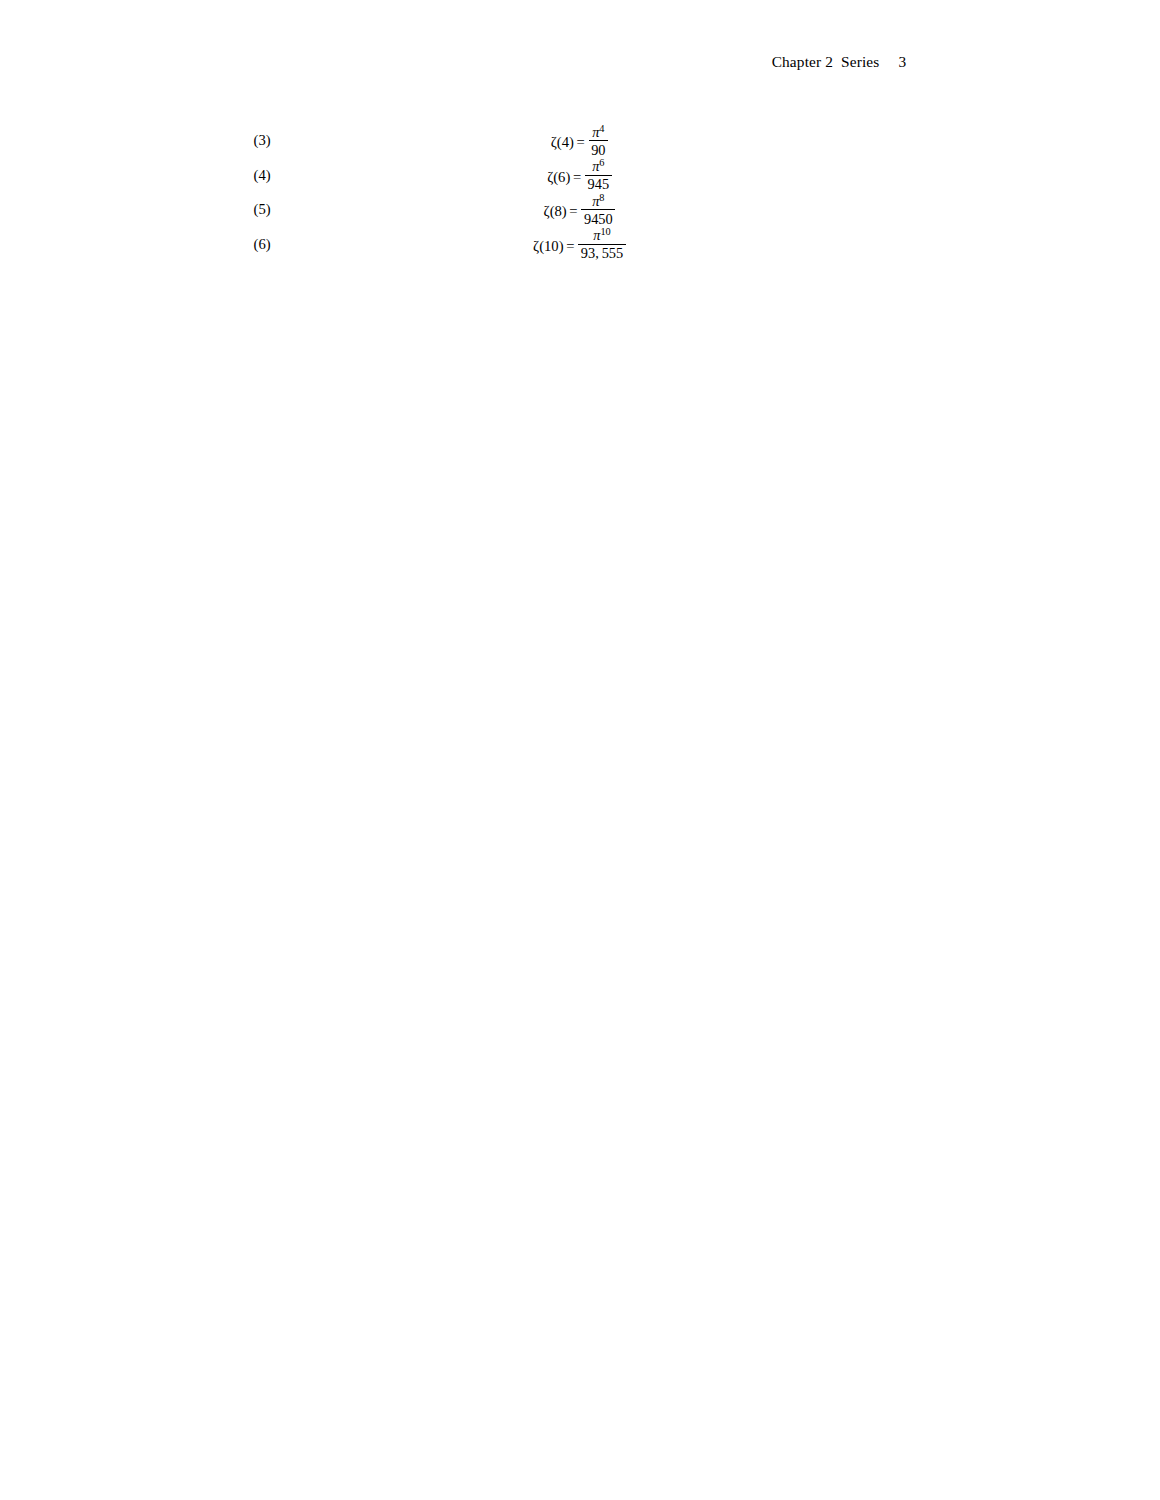Chapter 2 Series 3
| (3) | ζ (4) = π 4 90 | |
| (4) | ζ (6) = π 6 945 | |
| (5) | ζ (8) = π 8 9450 | |
| (6) | ζ (10) = π 10 93, 555 | |